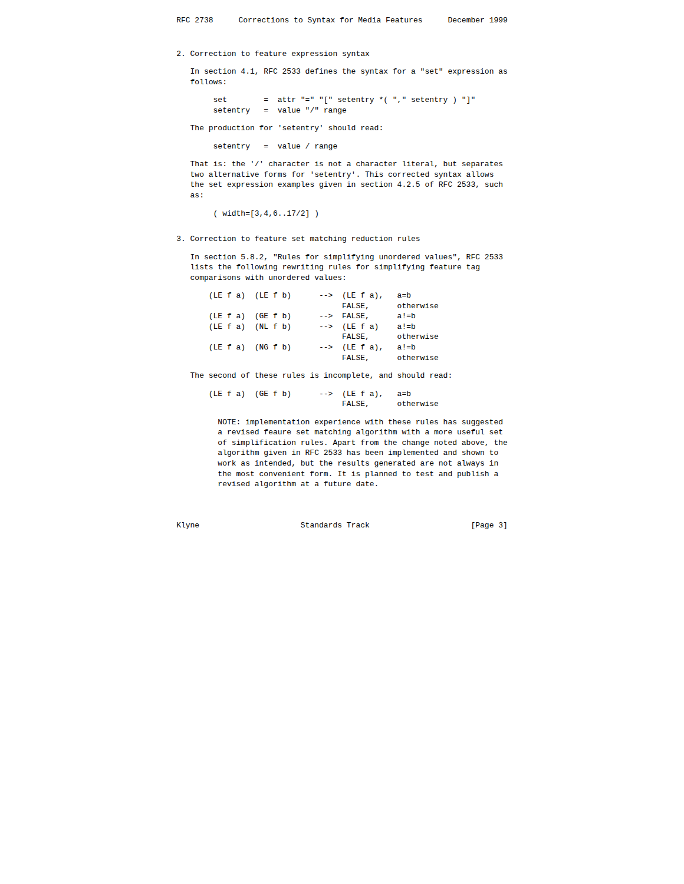RFC 2738 Corrections to Syntax for Media Features December 1999
2. Correction to feature expression syntax
In section 4.1, RFC 2533 defines the syntax for a "set" expression as follows:
     set        =  attr "=" "[" setentry *( "," setentry ) "]"
     setentry   =  value "/" range
The production for 'setentry' should read:
     setentry   =  value / range
That is: the '/' character is not a character literal, but separates two alternative forms for 'setentry'. This corrected syntax allows the set expression examples given in section 4.2.5 of RFC 2533, such as:
     ( width=[3,4,6..17/2] )
3. Correction to feature set matching reduction rules
In section 5.8.2, "Rules for simplifying unordered values", RFC 2533 lists the following rewriting rules for simplifying feature tag comparisons with unordered values:
    (LE f a)  (LE f b)      -->  (LE f a),   a=b
                                 FALSE,      otherwise
    (LE f a)  (GE f b)      -->  FALSE,      a!=b
    (LE f a)  (NL f b)      -->  (LE f a)    a!=b
                                 FALSE,      otherwise
    (LE f a)  (NG f b)      -->  (LE f a),   a!=b
                                 FALSE,      otherwise
The second of these rules is incomplete, and should read:
    (LE f a)  (GE f b)      -->  (LE f a),   a=b
                                 FALSE,      otherwise
NOTE: implementation experience with these rules has suggested a revised feaure set matching algorithm with a more useful set of simplification rules. Apart from the change noted above, the algorithm given in RFC 2533 has been implemented and shown to work as intended, but the results generated are not always in the most convenient form. It is planned to test and publish a revised algorithm at a future date.
Klyne Standards Track [Page 3]